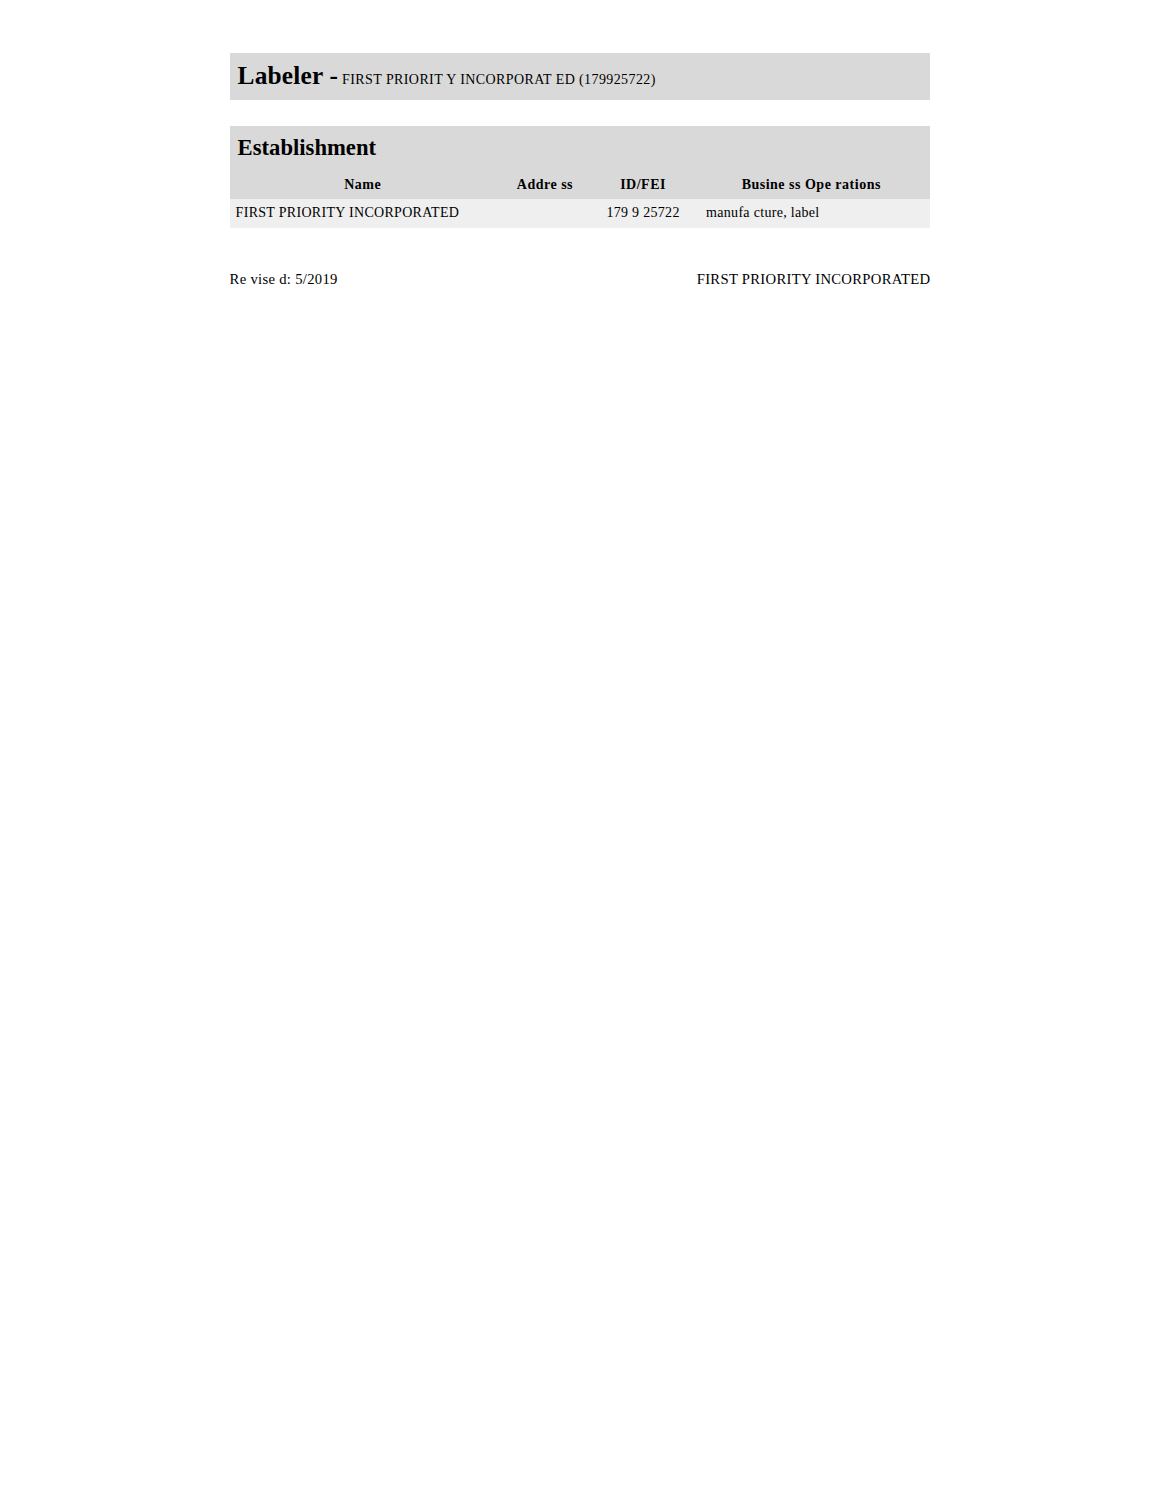Labeler -
FIRST PRIORIT Y INCORPORAT ED (179925722)
Establishment
| Name | Addre ss | ID/FEI | Busine ss Ope rations |
| --- | --- | --- | --- |
| FIRST PRIORITY INCORPORATED | | 179 9 25722 | manufa cture, label |
Re vise d: 5/2019 FIRST PRIORITY INCORPORATED